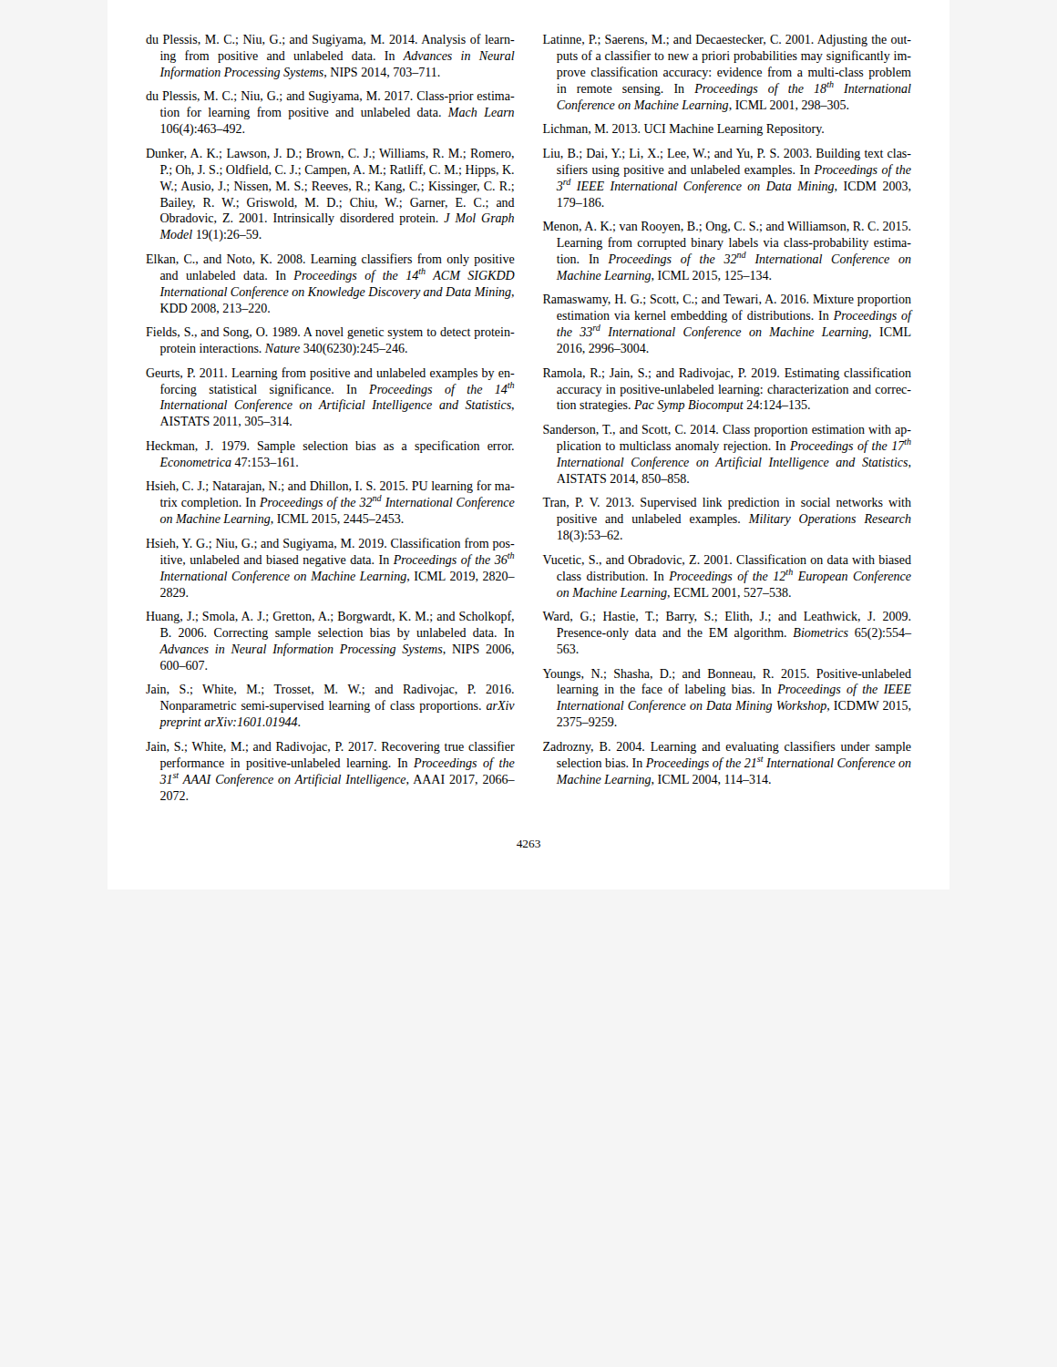du Plessis, M. C.; Niu, G.; and Sugiyama, M. 2014. Analysis of learning from positive and unlabeled data. In Advances in Neural Information Processing Systems, NIPS 2014, 703–711.
du Plessis, M. C.; Niu, G.; and Sugiyama, M. 2017. Class-prior estimation for learning from positive and unlabeled data. Mach Learn 106(4):463–492.
Dunker, A. K.; Lawson, J. D.; Brown, C. J.; Williams, R. M.; Romero, P.; Oh, J. S.; Oldfield, C. J.; Campen, A. M.; Ratliff, C. M.; Hipps, K. W.; Ausio, J.; Nissen, M. S.; Reeves, R.; Kang, C.; Kissinger, C. R.; Bailey, R. W.; Griswold, M. D.; Chiu, W.; Garner, E. C.; and Obradovic, Z. 2001. Intrinsically disordered protein. J Mol Graph Model 19(1):26–59.
Elkan, C., and Noto, K. 2008. Learning classifiers from only positive and unlabeled data. In Proceedings of the 14th ACM SIGKDD International Conference on Knowledge Discovery and Data Mining, KDD 2008, 213–220.
Fields, S., and Song, O. 1989. A novel genetic system to detect protein-protein interactions. Nature 340(6230):245–246.
Geurts, P. 2011. Learning from positive and unlabeled examples by enforcing statistical significance. In Proceedings of the 14th International Conference on Artificial Intelligence and Statistics, AISTATS 2011, 305–314.
Heckman, J. 1979. Sample selection bias as a specification error. Econometrica 47:153–161.
Hsieh, C. J.; Natarajan, N.; and Dhillon, I. S. 2015. PU learning for matrix completion. In Proceedings of the 32nd International Conference on Machine Learning, ICML 2015, 2445–2453.
Hsieh, Y. G.; Niu, G.; and Sugiyama, M. 2019. Classification from positive, unlabeled and biased negative data. In Proceedings of the 36th International Conference on Machine Learning, ICML 2019, 2820–2829.
Huang, J.; Smola, A. J.; Gretton, A.; Borgwardt, K. M.; and Scholkopf, B. 2006. Correcting sample selection bias by unlabeled data. In Advances in Neural Information Processing Systems, NIPS 2006, 600–607.
Jain, S.; White, M.; Trosset, M. W.; and Radivojac, P. 2016. Nonparametric semi-supervised learning of class proportions. arXiv preprint arXiv:1601.01944.
Jain, S.; White, M.; and Radivojac, P. 2017. Recovering true classifier performance in positive-unlabeled learning. In Proceedings of the 31st AAAI Conference on Artificial Intelligence, AAAI 2017, 2066–2072.
Latinne, P.; Saerens, M.; and Decaestecker, C. 2001. Adjusting the outputs of a classifier to new a priori probabilities may significantly improve classification accuracy: evidence from a multi-class problem in remote sensing. In Proceedings of the 18th International Conference on Machine Learning, ICML 2001, 298–305.
Lichman, M. 2013. UCI Machine Learning Repository.
Liu, B.; Dai, Y.; Li, X.; Lee, W.; and Yu, P. S. 2003. Building text classifiers using positive and unlabeled examples. In Proceedings of the 3rd IEEE International Conference on Data Mining, ICDM 2003, 179–186.
Menon, A. K.; van Rooyen, B.; Ong, C. S.; and Williamson, R. C. 2015. Learning from corrupted binary labels via class-probability estimation. In Proceedings of the 32nd International Conference on Machine Learning, ICML 2015, 125–134.
Ramaswamy, H. G.; Scott, C.; and Tewari, A. 2016. Mixture proportion estimation via kernel embedding of distributions. In Proceedings of the 33rd International Conference on Machine Learning, ICML 2016, 2996–3004.
Ramola, R.; Jain, S.; and Radivojac, P. 2019. Estimating classification accuracy in positive-unlabeled learning: characterization and correction strategies. Pac Symp Biocomput 24:124–135.
Sanderson, T., and Scott, C. 2014. Class proportion estimation with application to multiclass anomaly rejection. In Proceedings of the 17th International Conference on Artificial Intelligence and Statistics, AISTATS 2014, 850–858.
Tran, P. V. 2013. Supervised link prediction in social networks with positive and unlabeled examples. Military Operations Research 18(3):53–62.
Vucetic, S., and Obradovic, Z. 2001. Classification on data with biased class distribution. In Proceedings of the 12th European Conference on Machine Learning, ECML 2001, 527–538.
Ward, G.; Hastie, T.; Barry, S.; Elith, J.; and Leathwick, J. 2009. Presence-only data and the EM algorithm. Biometrics 65(2):554–563.
Youngs, N.; Shasha, D.; and Bonneau, R. 2015. Positive-unlabeled learning in the face of labeling bias. In Proceedings of the IEEE International Conference on Data Mining Workshop, ICDMW 2015, 2375–9259.
Zadrozny, B. 2004. Learning and evaluating classifiers under sample selection bias. In Proceedings of the 21st International Conference on Machine Learning, ICML 2004, 114–314.
4263